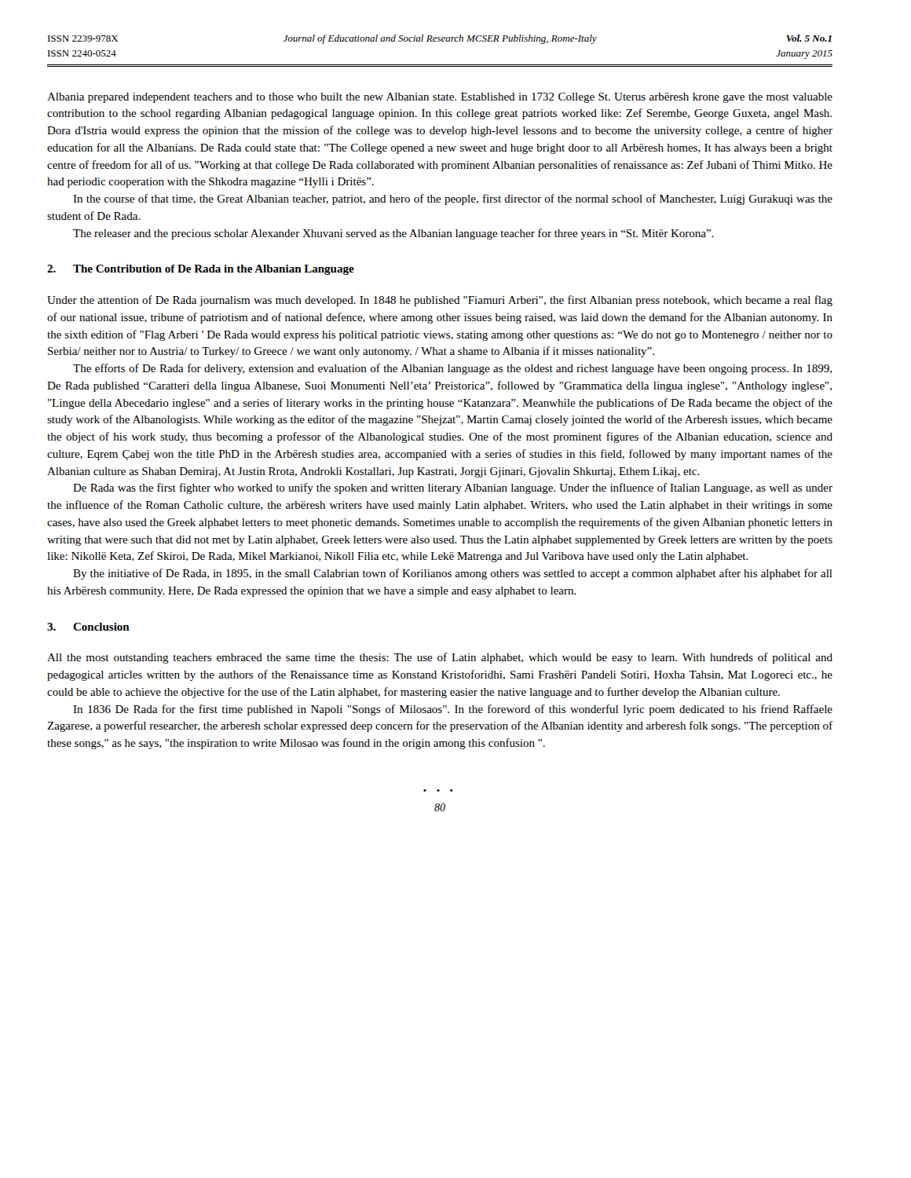| ISSN 2239-978X ISSN 2240-0524 | Journal of Educational and Social Research MCSER Publishing, Rome-Italy | Vol. 5 No.1 January 2015 |
Albania prepared independent teachers and to those who built the new Albanian state. Established in 1732 College St. Uterus arbëresh krone gave the most valuable contribution to the school regarding Albanian pedagogical language opinion. In this college great patriots worked like: Zef Serembe, George Guxeta, angel Mash. Dora d'Istria would express the opinion that the mission of the college was to develop high-level lessons and to become the university college, a centre of higher education for all the Albanians. De Rada could state that: "The College opened a new sweet and huge bright door to all Arbëresh homes, It has always been a bright centre of freedom for all of us. "Working at that college De Rada collaborated with prominent Albanian personalities of renaissance as: Zef Jubani of Thimi Mitko. He had periodic cooperation with the Shkodra magazine “Hylli i Dritës”.
In the course of that time, the Great Albanian teacher, patriot, and hero of the people, first director of the normal school of Manchester, Luigj Gurakuqi was the student of De Rada.
The releaser and the precious scholar Alexander Xhuvani served as the Albanian language teacher for three years in “St. Mitër Korona”.
2. The Contribution of De Rada in the Albanian Language
Under the attention of De Rada journalism was much developed. In 1848 he published "Fiamuri Arberi", the first Albanian press notebook, which became a real flag of our national issue, tribune of patriotism and of national defence, where among other issues being raised, was laid down the demand for the Albanian autonomy. In the sixth edition of "Flag Arberi ' De Rada would express his political patriotic views, stating among other questions as: “We do not go to Montenegro / neither nor to Serbia/ neither nor to Austria/ to Turkey/ to Greece / we want only autonomy. / What a shame to Albania if it misses nationality”.
The efforts of De Rada for delivery, extension and evaluation of the Albanian language as the oldest and richest language have been ongoing process. In 1899, De Rada published “Caratteri della lingua Albanese, Suoi Monumenti Nell’eta’ Preistorica”, followed by "Grammatica della lingua inglese", "Anthology inglese", "Lingue della Abecedario inglese" and a series of literary works in the printing house “Katanzara”. Meanwhile the publications of De Rada became the object of the study work of the Albanologists. While working as the editor of the magazine "Shejzat", Martin Camaj closely jointed the world of the Arberesh issues, which became the object of his work study, thus becoming a professor of the Albanological studies. One of the most prominent figures of the Albanian education, science and culture, Eqrem Çabej won the title PhD in the Arbëresh studies area, accompanied with a series of studies in this field, followed by many important names of the Albanian culture as Shaban Demiraj, At Justin Rrota, Androkli Kostallari, Jup Kastrati, Jorgji Gjinari, Gjovalin Shkurtaj, Ethem Likaj, etc.
De Rada was the first fighter who worked to unify the spoken and written literary Albanian language. Under the influence of Italian Language, as well as under the influence of the Roman Catholic culture, the arbëresh writers have used mainly Latin alphabet. Writers, who used the Latin alphabet in their writings in some cases, have also used the Greek alphabet letters to meet phonetic demands. Sometimes unable to accomplish the requirements of the given Albanian phonetic letters in writing that were such that did not met by Latin alphabet, Greek letters were also used. Thus the Latin alphabet supplemented by Greek letters are written by the poets like: Nikollë Keta, Zef Skiroi, De Rada, Mikel Markianoi, Nikoll Filia etc, while Lekë Matrenga and Jul Varibova have used only the Latin alphabet.
By the initiative of De Rada, in 1895, in the small Calabrian town of Korilianos among others was settled to accept a common alphabet after his alphabet for all his Arbëresh community. Here, De Rada expressed the opinion that we have a simple and easy alphabet to learn.
3. Conclusion
All the most outstanding teachers embraced the same time the thesis: The use of Latin alphabet, which would be easy to learn. With hundreds of political and pedagogical articles written by the authors of the Renaissance time as Konstand Kristoforidhi, Sami Frashëri Pandeli Sotiri, Hoxha Tahsin, Mat Logoreci etc., he could be able to achieve the objective for the use of the Latin alphabet, for mastering easier the native language and to further develop the Albanian culture.
In 1836 De Rada for the first time published in Napoli "Songs of Milosaos". In the foreword of this wonderful lyric poem dedicated to his friend Raffaele Zagarese, a powerful researcher, the arberesh scholar expressed deep concern for the preservation of the Albanian identity and arberesh folk songs. "The perception of these songs," as he says, "the inspiration to write Milosao was found in the origin among this confusion ".
• • •
80